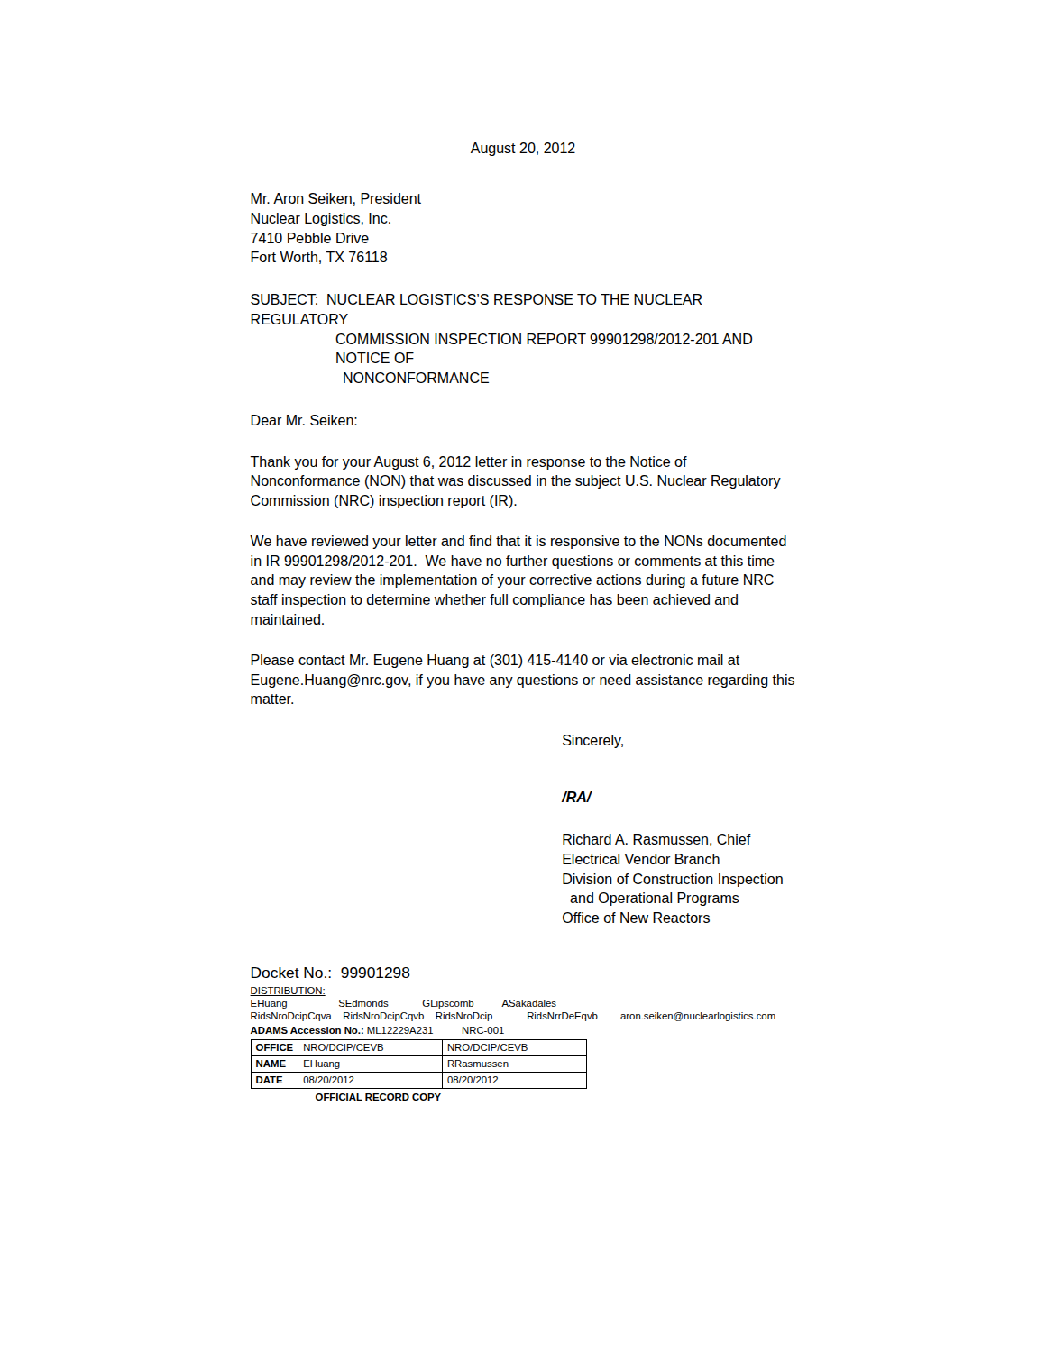August 20, 2012
Mr. Aron Seiken, President
Nuclear Logistics, Inc.
7410 Pebble Drive
Fort Worth, TX 76118
SUBJECT: NUCLEAR LOGISTICS’S RESPONSE TO THE NUCLEAR REGULATORY
COMMISSION INSPECTION REPORT 99901298/2012-201 AND NOTICE OF
NONCONFORMANCE
Dear Mr. Seiken:
Thank you for your August 6, 2012 letter in response to the Notice of Nonconformance (NON) that was discussed in the subject U.S. Nuclear Regulatory Commission (NRC) inspection report (IR).
We have reviewed your letter and find that it is responsive to the NONs documented in IR 99901298/2012-201. We have no further questions or comments at this time and may review the implementation of your corrective actions during a future NRC staff inspection to determine whether full compliance has been achieved and maintained.
Please contact Mr. Eugene Huang at (301) 415-4140 or via electronic mail at Eugene.Huang@nrc.gov, if you have any questions or need assistance regarding this matter.
Sincerely,
/RA/
Richard A. Rasmussen, Chief
Electrical Vendor Branch
Division of Construction Inspection
and Operational Programs
Office of New Reactors
Docket No.: 99901298
DISTRIBUTION:
EHuang SEdmonds GLipscomb ASakadales
RidsNroDcipCqva RidsNroDcipCqvb RidsNroDcip RidsNrrDeEqvb aron.seiken@nuclearlogistics.com
ADAMS Accession No.: ML12229A231 NRC-001
| OFFICE | NRO/DCIP/CEVB | NRO/DCIP/CEVB |
| NAME | EHuang | RRasmussen |
| DATE | 08/20/2012 | 08/20/2012 |
OFFICIAL RECORD COPY